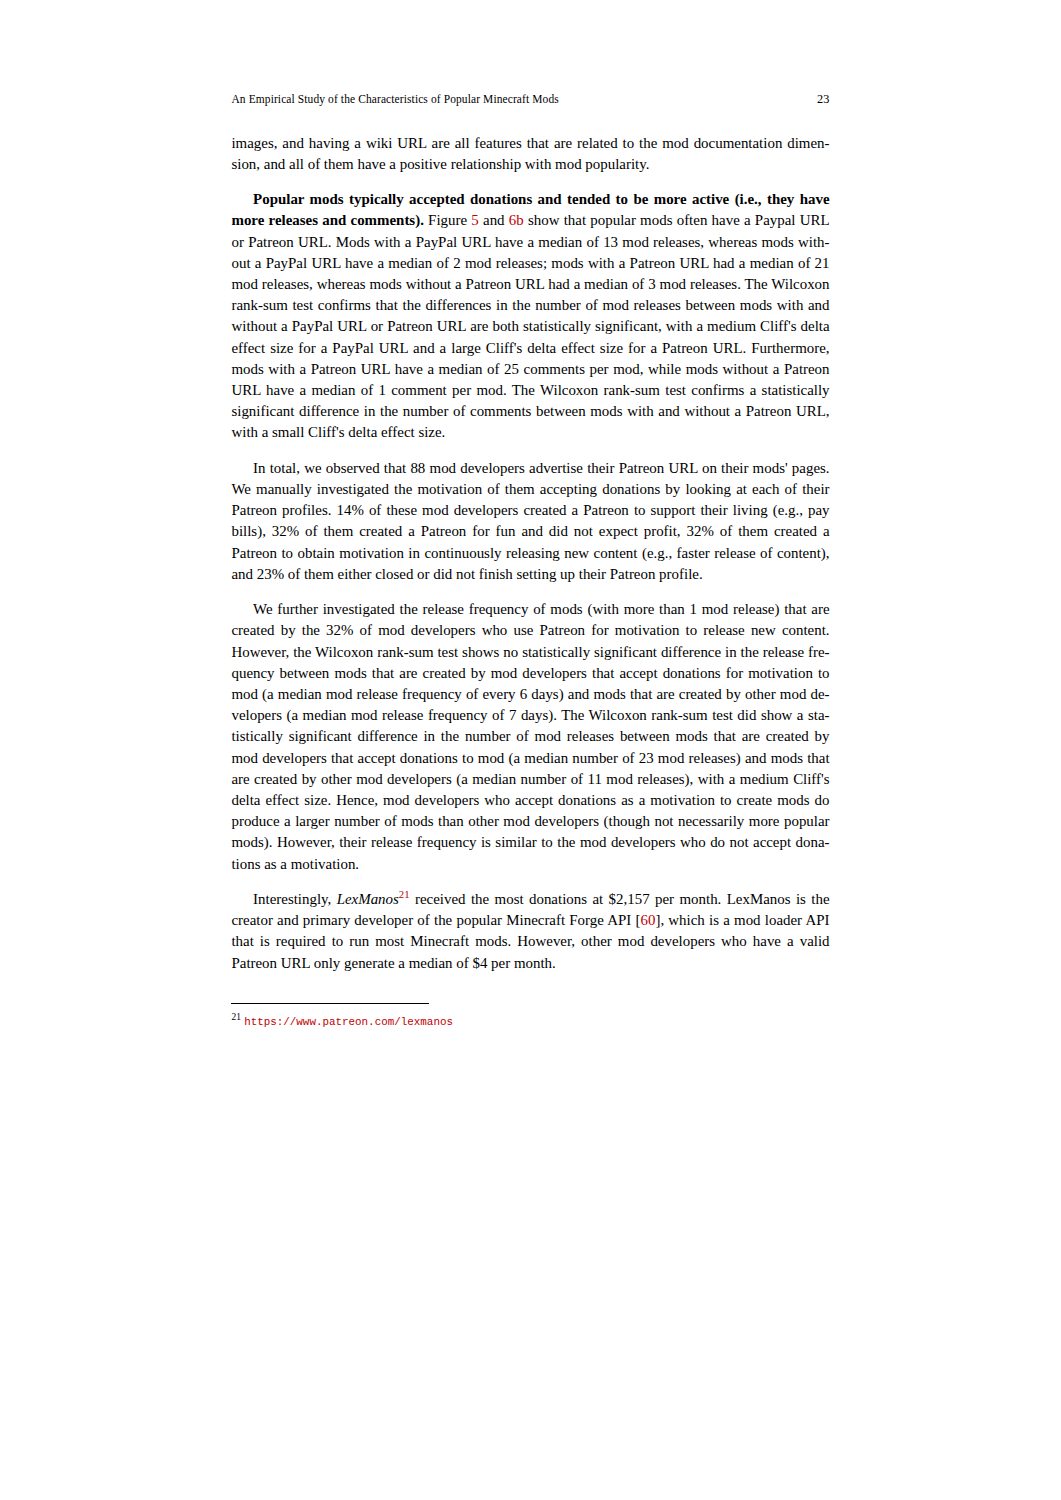An Empirical Study of the Characteristics of Popular Minecraft Mods 23
images, and having a wiki URL are all features that are related to the mod documentation dimension, and all of them have a positive relationship with mod popularity.
Popular mods typically accepted donations and tended to be more active (i.e., they have more releases and comments). Figure 5 and 6b show that popular mods often have a Paypal URL or Patreon URL. Mods with a PayPal URL have a median of 13 mod releases, whereas mods without a PayPal URL have a median of 2 mod releases; mods with a Patreon URL had a median of 21 mod releases, whereas mods without a Patreon URL had a median of 3 mod releases. The Wilcoxon rank-sum test confirms that the differences in the number of mod releases between mods with and without a PayPal URL or Patreon URL are both statistically significant, with a medium Cliff's delta effect size for a PayPal URL and a large Cliff's delta effect size for a Patreon URL. Furthermore, mods with a Patreon URL have a median of 25 comments per mod, while mods without a Patreon URL have a median of 1 comment per mod. The Wilcoxon rank-sum test confirms a statistically significant difference in the number of comments between mods with and without a Patreon URL, with a small Cliff's delta effect size.
In total, we observed that 88 mod developers advertise their Patreon URL on their mods' pages. We manually investigated the motivation of them accepting donations by looking at each of their Patreon profiles. 14% of these mod developers created a Patreon to support their living (e.g., pay bills), 32% of them created a Patreon for fun and did not expect profit, 32% of them created a Patreon to obtain motivation in continuously releasing new content (e.g., faster release of content), and 23% of them either closed or did not finish setting up their Patreon profile.
We further investigated the release frequency of mods (with more than 1 mod release) that are created by the 32% of mod developers who use Patreon for motivation to release new content. However, the Wilcoxon rank-sum test shows no statistically significant difference in the release frequency between mods that are created by mod developers that accept donations for motivation to mod (a median mod release frequency of every 6 days) and mods that are created by other mod developers (a median mod release frequency of 7 days). The Wilcoxon rank-sum test did show a statistically significant difference in the number of mod releases between mods that are created by mod developers that accept donations to mod (a median number of 23 mod releases) and mods that are created by other mod developers (a median number of 11 mod releases), with a medium Cliff's delta effect size. Hence, mod developers who accept donations as a motivation to create mods do produce a larger number of mods than other mod developers (though not necessarily more popular mods). However, their release frequency is similar to the mod developers who do not accept donations as a motivation.
Interestingly, LexManos21 received the most donations at $2,157 per month. LexManos is the creator and primary developer of the popular Minecraft Forge API [60], which is a mod loader API that is required to run most Minecraft mods. However, other mod developers who have a valid Patreon URL only generate a median of $4 per month.
21 https://www.patreon.com/lexmanos